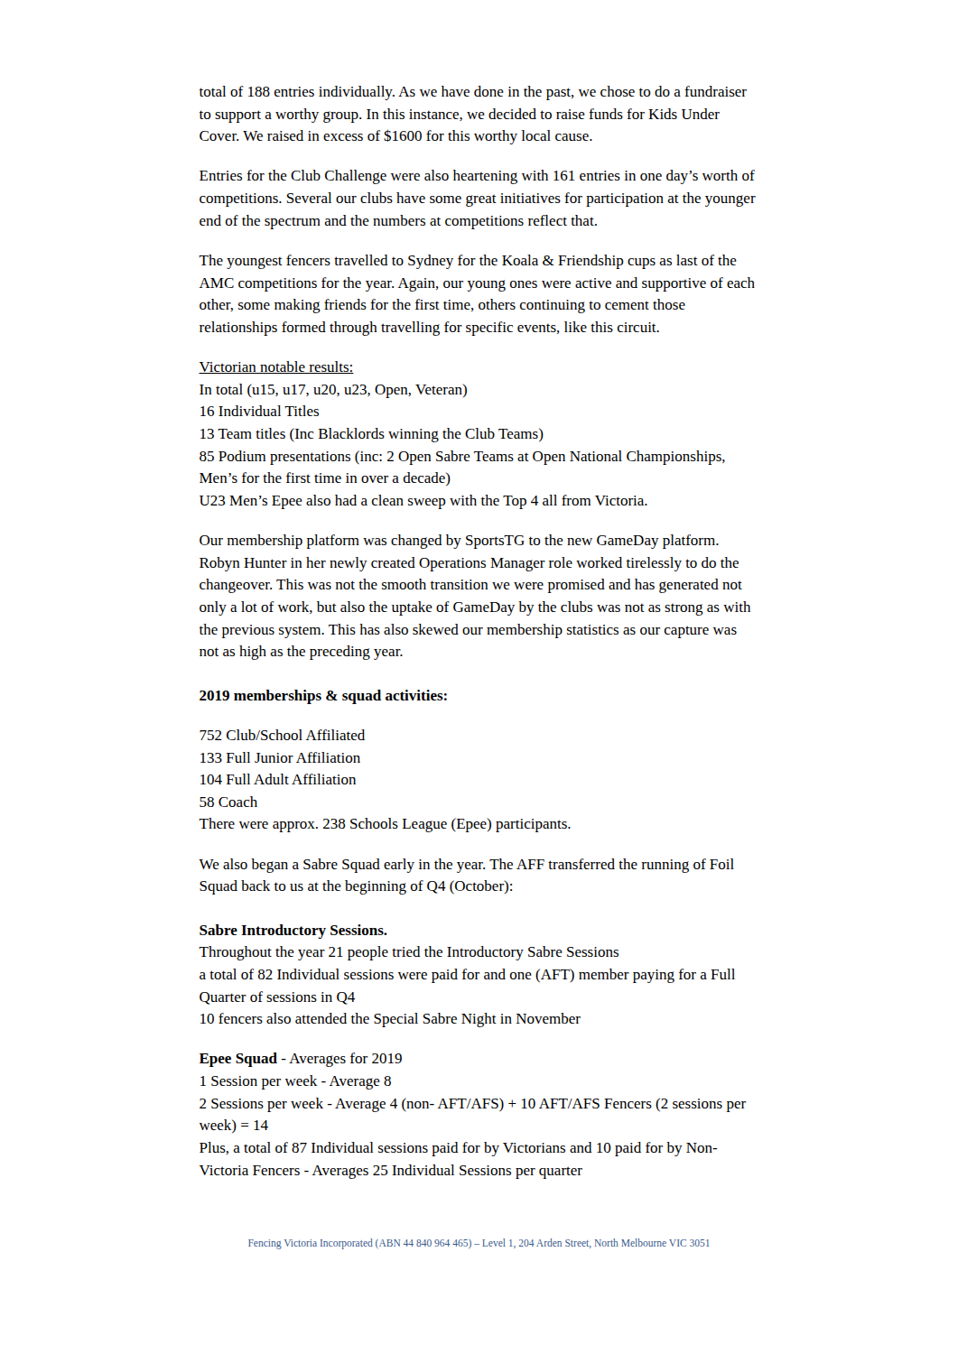total of 188 entries individually. As we have done in the past, we chose to do a fundraiser to support a worthy group. In this instance, we decided to raise funds for Kids Under Cover. We raised in excess of $1600 for this worthy local cause.
Entries for the Club Challenge were also heartening with 161 entries in one day’s worth of competitions. Several our clubs have some great initiatives for participation at the younger end of the spectrum and the numbers at competitions reflect that.
The youngest fencers travelled to Sydney for the Koala & Friendship cups as last of the AMC competitions for the year. Again, our young ones were active and supportive of each other, some making friends for the first time, others continuing to cement those relationships formed through travelling for specific events, like this circuit.
Victorian notable results:
In total (u15, u17, u20, u23, Open, Veteran)
16 Individual Titles
13 Team titles (Inc Blacklords winning the Club Teams)
85 Podium presentations (inc: 2 Open Sabre Teams at Open National Championships, Men’s for the first time in over a decade)
U23 Men’s Epee also had a clean sweep with the Top 4 all from Victoria.
Our membership platform was changed by SportsTG to the new GameDay platform. Robyn Hunter in her newly created Operations Manager role worked tirelessly to do the changeover. This was not the smooth transition we were promised and has generated not only a lot of work, but also the uptake of GameDay by the clubs was not as strong as with the previous system. This has also skewed our membership statistics as our capture was not as high as the preceding year.
2019 memberships & squad activities:
752 Club/School Affiliated
133 Full Junior Affiliation
104 Full Adult Affiliation
58 Coach
There were approx. 238 Schools League (Epee) participants.
We also began a Sabre Squad early in the year. The AFF transferred the running of Foil Squad back to us at the beginning of Q4 (October):
Sabre Introductory Sessions.
Throughout the year 21 people tried the Introductory Sabre Sessions
a total of 82 Individual sessions were paid for and one (AFT) member paying for a Full Quarter of sessions in Q4
10 fencers also attended the Special Sabre Night in November
Epee Squad - Averages for 2019
1 Session per week - Average 8
2 Sessions per week - Average 4 (non- AFT/AFS) + 10 AFT/AFS Fencers (2 sessions per week) = 14
Plus, a total of 87 Individual sessions paid for by Victorians and 10 paid for by Non-Victoria Fencers - Averages 25 Individual Sessions per quarter
Fencing Victoria Incorporated (ABN 44 840 964 465) – Level 1, 204 Arden Street, North Melbourne VIC 3051